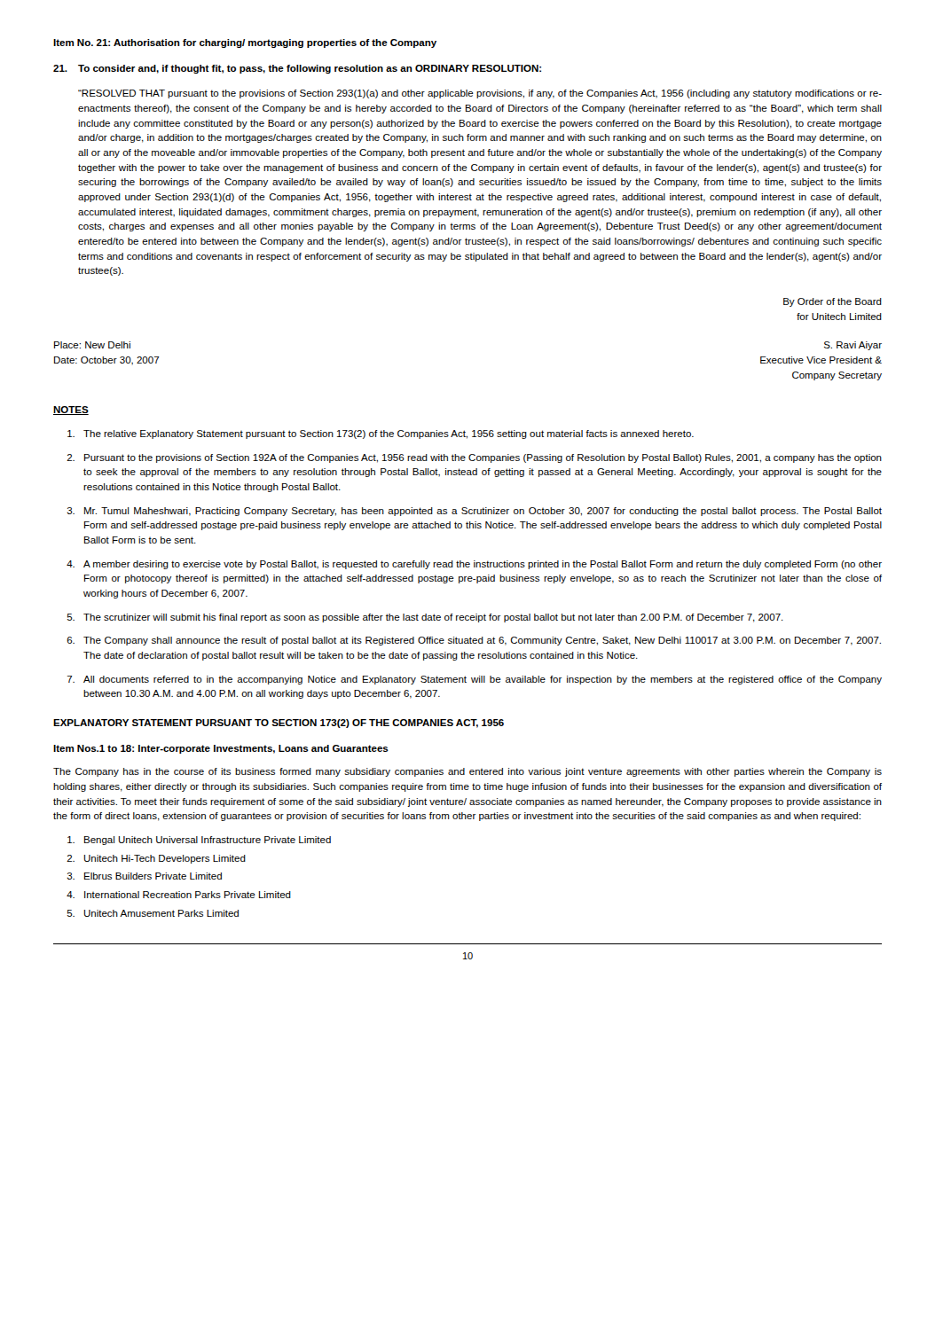Item No. 21: Authorisation for charging/ mortgaging properties of the Company
21. To consider and, if thought fit, to pass, the following resolution as an ORDINARY RESOLUTION:
“RESOLVED THAT pursuant to the provisions of Section 293(1)(a) and other applicable provisions, if any, of the Companies Act, 1956 (including any statutory modifications or re-enactments thereof), the consent of the Company be and is hereby accorded to the Board of Directors of the Company (hereinafter referred to as “the Board”, which term shall include any committee constituted by the Board or any person(s) authorized by the Board to exercise the powers conferred on the Board by this Resolution), to create mortgage and/or charge, in addition to the mortgages/charges created by the Company, in such form and manner and with such ranking and on such terms as the Board may determine, on all or any of the moveable and/or immovable properties of the Company, both present and future and/or the whole or substantially the whole of the undertaking(s) of the Company together with the power to take over the management of business and concern of the Company in certain event of defaults, in favour of the lender(s), agent(s) and trustee(s) for securing the borrowings of the Company availed/to be availed by way of loan(s) and securities issued/to be issued by the Company, from time to time, subject to the limits approved under Section 293(1)(d) of the Companies Act, 1956, together with interest at the respective agreed rates, additional interest, compound interest in case of default, accumulated interest, liquidated damages, commitment charges, premia on prepayment, remuneration of the agent(s) and/or trustee(s), premium on redemption (if any), all other costs, charges and expenses and all other monies payable by the Company in terms of the Loan Agreement(s), Debenture Trust Deed(s) or any other agreement/document entered/to be entered into between the Company and the lender(s), agent(s) and/or trustee(s), in respect of the said loans/borrowings/ debentures and continuing such specific terms and conditions and covenants in respect of enforcement of security as may be stipulated in that behalf and agreed to between the Board and the lender(s), agent(s) and/or trustee(s).
By Order of the Board
for Unitech Limited
| Place: New Delhi | S. Ravi Aiyar |
| Date: October 30, 2007 | Executive Vice President & |
| | Company Secretary |
NOTES
The relative Explanatory Statement pursuant to Section 173(2) of the Companies Act, 1956 setting out material facts is annexed hereto.
Pursuant to the provisions of Section 192A of the Companies Act, 1956 read with the Companies (Passing of Resolution by Postal Ballot) Rules, 2001, a company has the option to seek the approval of the members to any resolution through Postal Ballot, instead of getting it passed at a General Meeting. Accordingly, your approval is sought for the resolutions contained in this Notice through Postal Ballot.
Mr. Tumul Maheshwari, Practicing Company Secretary, has been appointed as a Scrutinizer on October 30, 2007 for conducting the postal ballot process. The Postal Ballot Form and self-addressed postage pre-paid business reply envelope are attached to this Notice. The self-addressed envelope bears the address to which duly completed Postal Ballot Form is to be sent.
A member desiring to exercise vote by Postal Ballot, is requested to carefully read the instructions printed in the Postal Ballot Form and return the duly completed Form (no other Form or photocopy thereof is permitted) in the attached self-addressed postage pre-paid business reply envelope, so as to reach the Scrutinizer not later than the close of working hours of December 6, 2007.
The scrutinizer will submit his final report as soon as possible after the last date of receipt for postal ballot but not later than 2.00 P.M. of December 7, 2007.
The Company shall announce the result of postal ballot at its Registered Office situated at 6, Community Centre, Saket, New Delhi 110017 at 3.00 P.M. on December 7, 2007. The date of declaration of postal ballot result will be taken to be the date of passing the resolutions contained in this Notice.
All documents referred to in the accompanying Notice and Explanatory Statement will be available for inspection by the members at the registered office of the Company between 10.30 A.M. and 4.00 P.M. on all working days upto December 6, 2007.
EXPLANATORY STATEMENT PURSUANT TO SECTION 173(2) OF THE COMPANIES ACT, 1956
Item Nos.1 to 18: Inter-corporate Investments, Loans and Guarantees
The Company has in the course of its business formed many subsidiary companies and entered into various joint venture agreements with other parties wherein the Company is holding shares, either directly or through its subsidiaries. Such companies require from time to time huge infusion of funds into their businesses for the expansion and diversification of their activities. To meet their funds requirement of some of the said subsidiary/ joint venture/ associate companies as named hereunder, the Company proposes to provide assistance in the form of direct loans, extension of guarantees or provision of securities for loans from other parties or investment into the securities of the said companies as and when required:
Bengal Unitech Universal Infrastructure Private Limited
Unitech Hi-Tech Developers Limited
Elbrus Builders Private Limited
International Recreation Parks Private Limited
Unitech Amusement Parks Limited
10